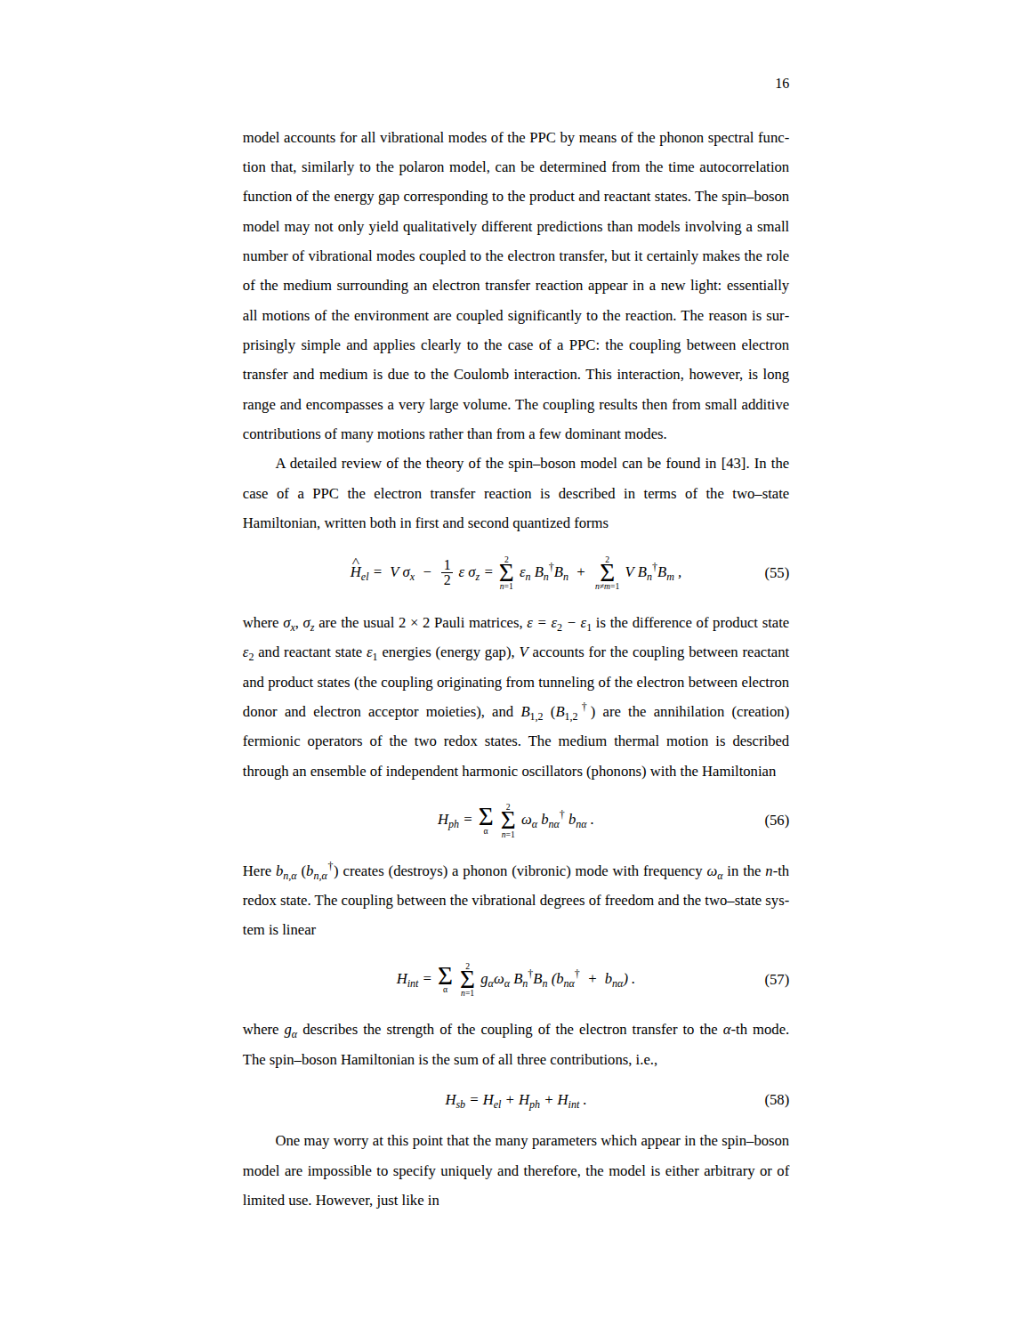16
model accounts for all vibrational modes of the PPC by means of the phonon spectral function that, similarly to the polaron model, can be determined from the time autocorrelation function of the energy gap corresponding to the product and reactant states. The spin–boson model may not only yield qualitatively different predictions than models involving a small number of vibrational modes coupled to the electron transfer, but it certainly makes the role of the medium surrounding an electron transfer reaction appear in a new light: essentially all motions of the environment are coupled significantly to the reaction. The reason is surprisingly simple and applies clearly to the case of a PPC: the coupling between electron transfer and medium is due to the Coulomb interaction. This interaction, however, is long range and encompasses a very large volume. The coupling results then from small additive contributions of many motions rather than from a few dominant modes.
A detailed review of the theory of the spin–boson model can be found in [43]. In the case of a PPC the electron transfer reaction is described in terms of the two–state Hamiltonian, written both in first and second quantized forms
Hel = V σx − 12 ε σz = 2 Σn=1 εn Bn†Bn + 2 Σn≠m=1 V Bn†Bm , (55)
where σx, σz are the usual 2 × 2 Pauli matrices, ε = ε2 − ε1 is the difference of product state ε2 and reactant state ε1 energies (energy gap), V accounts for the coupling between reactant and product states (the coupling originating from tunneling of the electron between electron donor and electron acceptor moieties), and B1,2 (B1,2†) are the annihilation (creation) fermionic operators of the two redox states. The medium thermal motion is described through an ensemble of independent harmonic oscillators (phonons) with the Hamiltonian
Hph = Σα 2 Σn=1 ωα bnα† bnα . (56)
Here bn,α (bn,α†) creates (destroys) a phonon (vibronic) mode with frequency ωα in the n-th redox state. The coupling between the vibrational degrees of freedom and the two–state system is linear
Hint = Σα 2 Σn=1 gαωα Bn†Bn (bnα† + bnα) . (57)
where gα describes the strength of the coupling of the electron transfer to the α-th mode. The spin–boson Hamiltonian is the sum of all three contributions, i.e.,
Hsb = Hel + Hph + Hint . (58)
One may worry at this point that the many parameters which appear in the spin–boson model are impossible to specify uniquely and therefore, the model is either arbitrary or of limited use. However, just like in